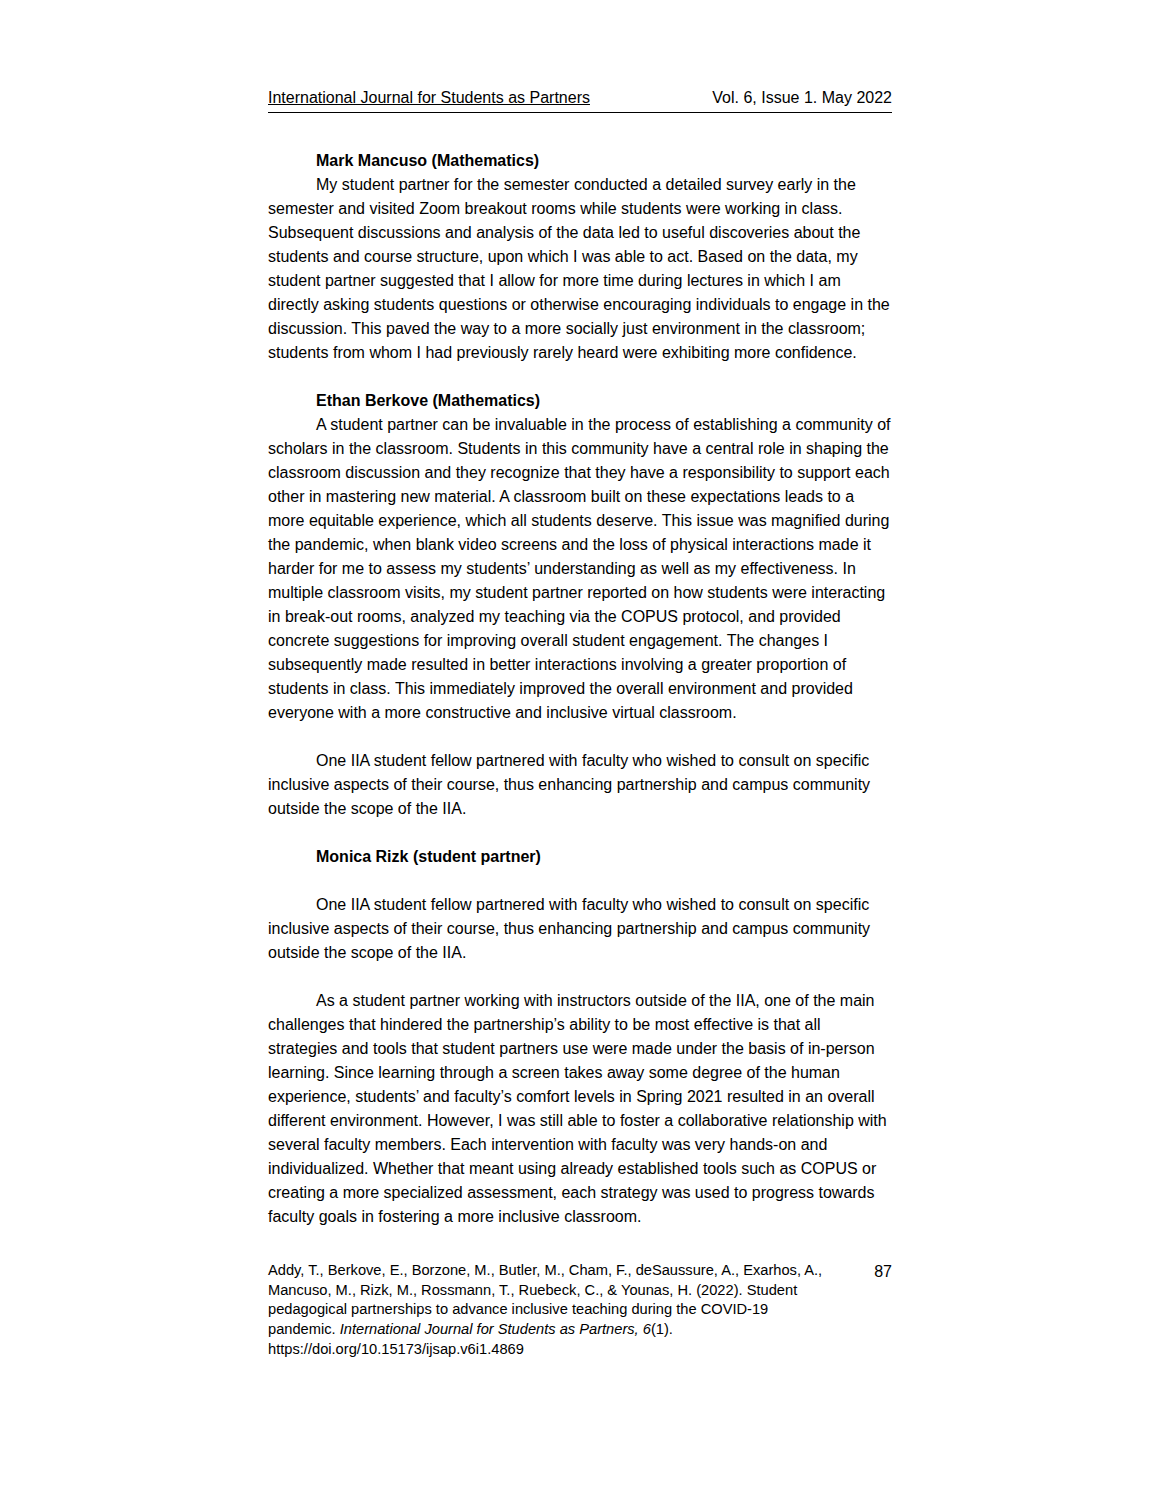International Journal for Students as Partners Vol. 6, Issue 1. May 2022
Mark Mancuso (Mathematics)
My student partner for the semester conducted a detailed survey early in the semester and visited Zoom breakout rooms while students were working in class. Subsequent discussions and analysis of the data led to useful discoveries about the students and course structure, upon which I was able to act. Based on the data, my student partner suggested that I allow for more time during lectures in which I am directly asking students questions or otherwise encouraging individuals to engage in the discussion. This paved the way to a more socially just environment in the classroom; students from whom I had previously rarely heard were exhibiting more confidence.
Ethan Berkove (Mathematics)
A student partner can be invaluable in the process of establishing a community of scholars in the classroom. Students in this community have a central role in shaping the classroom discussion and they recognize that they have a responsibility to support each other in mastering new material. A classroom built on these expectations leads to a more equitable experience, which all students deserve. This issue was magnified during the pandemic, when blank video screens and the loss of physical interactions made it harder for me to assess my students’ understanding as well as my effectiveness. In multiple classroom visits, my student partner reported on how students were interacting in break-out rooms, analyzed my teaching via the COPUS protocol, and provided concrete suggestions for improving overall student engagement. The changes I subsequently made resulted in better interactions involving a greater proportion of students in class. This immediately improved the overall environment and provided everyone with a more constructive and inclusive virtual classroom.
One IIA student fellow partnered with faculty who wished to consult on specific inclusive aspects of their course, thus enhancing partnership and campus community outside the scope of the IIA.
Monica Rizk (student partner)
One IIA student fellow partnered with faculty who wished to consult on specific inclusive aspects of their course, thus enhancing partnership and campus community outside the scope of the IIA.
As a student partner working with instructors outside of the IIA, one of the main challenges that hindered the partnership’s ability to be most effective is that all strategies and tools that student partners use were made under the basis of in-person learning. Since learning through a screen takes away some degree of the human experience, students’ and faculty’s comfort levels in Spring 2021 resulted in an overall different environment. However, I was still able to foster a collaborative relationship with several faculty members. Each intervention with faculty was very hands-on and individualized. Whether that meant using already established tools such as COPUS or creating a more specialized assessment, each strategy was used to progress towards faculty goals in fostering a more inclusive classroom.
87
Addy, T., Berkove, E., Borzone, M., Butler, M., Cham, F., deSaussure, A., Exarhos, A., Mancuso, M., Rizk, M., Rossmann, T., Ruebeck, C., & Younas, H. (2022). Student pedagogical partnerships to advance inclusive teaching during the COVID-19 pandemic. International Journal for Students as Partners, 6(1). https://doi.org/10.15173/ijsap.v6i1.4869